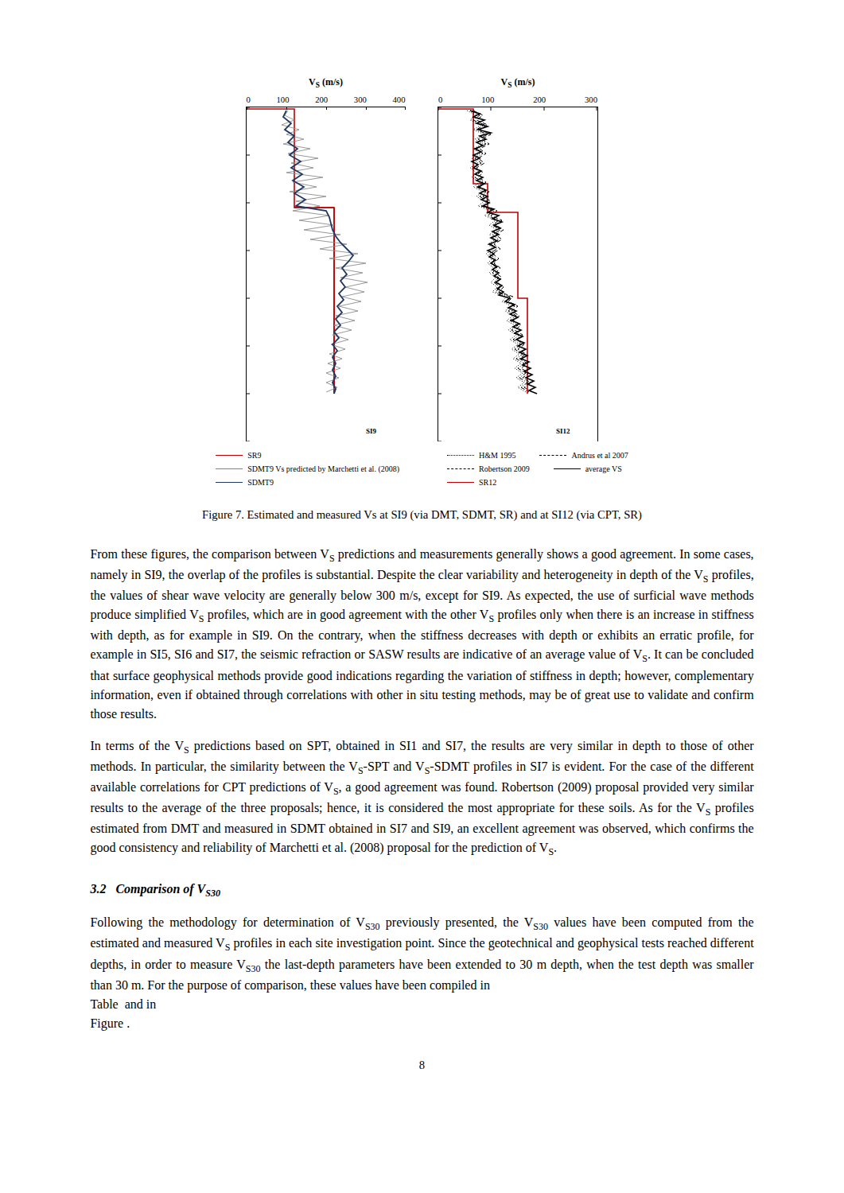VS (m/s)
0100200300400
Depth (m)
0 5 10 15 20 25 30 35
SI9
VS (m/s)
0100200300
Depth (m)
0 5 10 15 20 25 30 35
SI12
SR9
SDMT9 Vs predicted by Marchetti et al. (2008)
SDMT9
H&M 1995 Andrus et al 2007
Robertson 2009 average VS
SR12
Figure 7. Estimated and measured Vs at SI9 (via DMT, SDMT, SR) and at SI12 (via CPT, SR)
From these figures, the comparison between VS predictions and measurements generally shows a good agreement. In some cases, namely in SI9, the overlap of the profiles is substantial. Despite the clear variability and heterogeneity in depth of the VS profiles, the values of shear wave velocity are generally below 300 m/s, except for SI9. As expected, the use of surficial wave methods produce simplified VS profiles, which are in good agreement with the other VS profiles only when there is an increase in stiffness with depth, as for example in SI9. On the contrary, when the stiffness decreases with depth or exhibits an erratic profile, for example in SI5, SI6 and SI7, the seismic refraction or SASW results are indicative of an average value of VS. It can be concluded that surface geophysical methods provide good indications regarding the variation of stiffness in depth; however, complementary information, even if obtained through correlations with other in situ testing methods, may be of great use to validate and confirm those results.
In terms of the VS predictions based on SPT, obtained in SI1 and SI7, the results are very similar in depth to those of other methods. In particular, the similarity between the VS-SPT and VS-SDMT profiles in SI7 is evident. For the case of the different available correlations for CPT predictions of VS, a good agreement was found. Robertson (2009) proposal provided very similar results to the average of the three proposals; hence, it is considered the most appropriate for these soils. As for the VS profiles estimated from DMT and measured in SDMT obtained in SI7 and SI9, an excellent agreement was observed, which confirms the good consistency and reliability of Marchetti et al. (2008) proposal for the prediction of VS.
3.2 Comparison of VS30
Following the methodology for determination of VS30 previously presented, the VS30 values have been computed from the estimated and measured VS profiles in each site investigation point. Since the geotechnical and geophysical tests reached different depths, in order to measure VS30 the last-depth parameters have been extended to 30 m depth, when the test depth was smaller than 30 m. For the purpose of comparison, these values have been compiled in
Table and in
Figure .
8